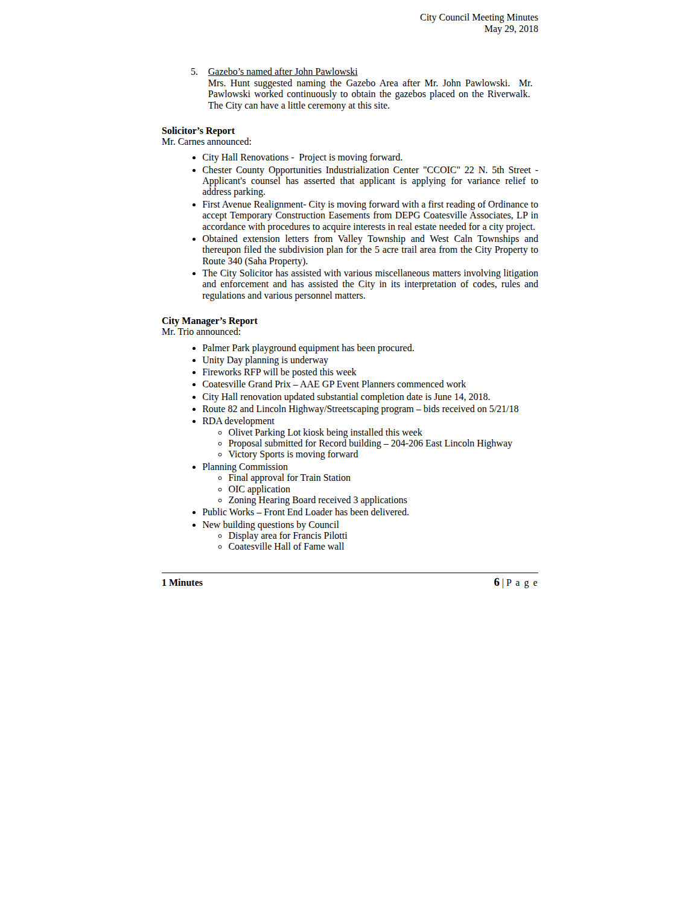City Council Meeting Minutes
May 29, 2018
5. Gazebo’s named after John Pawlowski
Mrs. Hunt suggested naming the Gazebo Area after Mr. John Pawlowski. Mr. Pawlowski worked continuously to obtain the gazebos placed on the Riverwalk. The City can have a little ceremony at this site.
Solicitor’s Report
Mr. Carnes announced:
City Hall Renovations - Project is moving forward.
Chester County Opportunities Industrialization Center "CCOIC" 22 N. 5th Street - Applicant's counsel has asserted that applicant is applying for variance relief to address parking.
First Avenue Realignment- City is moving forward with a first reading of Ordinance to accept Temporary Construction Easements from DEPG Coatesville Associates, LP in accordance with procedures to acquire interests in real estate needed for a city project.
Obtained extension letters from Valley Township and West Caln Townships and thereupon filed the subdivision plan for the 5 acre trail area from the City Property to Route 340 (Saha Property).
The City Solicitor has assisted with various miscellaneous matters involving litigation and enforcement and has assisted the City in its interpretation of codes, rules and regulations and various personnel matters.
City Manager’s Report
Mr. Trio announced:
Palmer Park playground equipment has been procured.
Unity Day planning is underway
Fireworks RFP will be posted this week
Coatesville Grand Prix – AAE GP Event Planners commenced work
City Hall renovation updated substantial completion date is June 14, 2018.
Route 82 and Lincoln Highway/Streetscaping program – bids received on 5/21/18
RDA development
Olivet Parking Lot kiosk being installed this week
Proposal submitted for Record building – 204-206 East Lincoln Highway
Victory Sports is moving forward
Planning Commission
Final approval for Train Station
OIC application
Zoning Hearing Board received 3 applications
Public Works – Front End Loader has been delivered.
New building questions by Council
Display area for Francis Pilotti
Coatesville Hall of Fame wall
1 Minutes
6 | P a g e